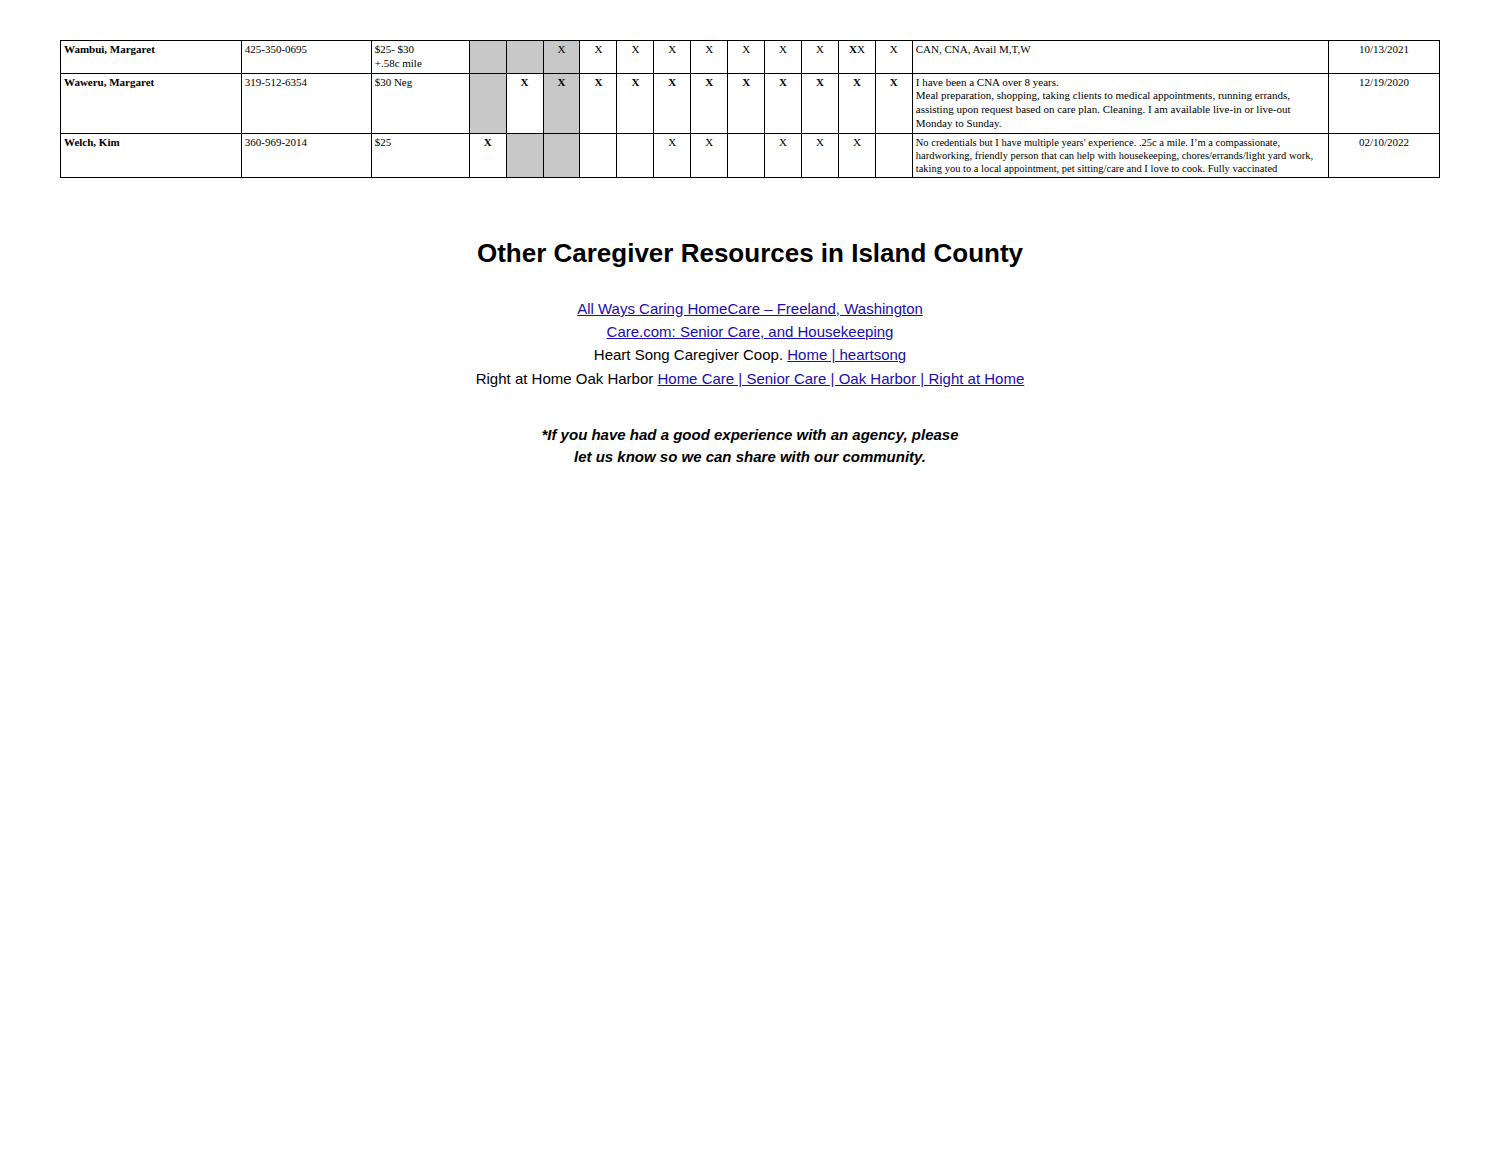| Wambui, Margaret | 425-350-0695 | $25- $30 +.58c mile | | | X | X | X | X | X | X | X | X | X X | X | CAN, CNA, Avail M,T,W | 10/13/2021 |
| Waweru, Margaret | 319-512-6354 | $30 Neg | | X | X | X | X | X | X | X | X | X | X | X | I have been a CNA over 8 years. Meal preparation, shopping, taking clients to medical appointments, running errands, assisting upon request based on care plan. Cleaning. I am available live-in or live-out Monday to Sunday. | 12/19/2020 |
| Welch, Kim | 360-969-2014 | $25 | X | | | | | X | X | | X | X | X | | No credentials but I have multiple years' experience. .25c a mile. I’m a compassionate, hardworking, friendly person that can help with housekeeping, chores/errands/light yard work, taking you to a local appointment, pet sitting/care and I love to cook. Fully vaccinated | 02/10/2022 |
Other Caregiver Resources in Island County
All Ways Caring HomeCare – Freeland, Washington
Care.com: Senior Care, and Housekeeping
Heart Song Caregiver Coop. Home | heartsong
Right at Home Oak Harbor Home Care | Senior Care | Oak Harbor | Right at Home
*If you have had a good experience with an agency, please
let us know so we can share with our community.